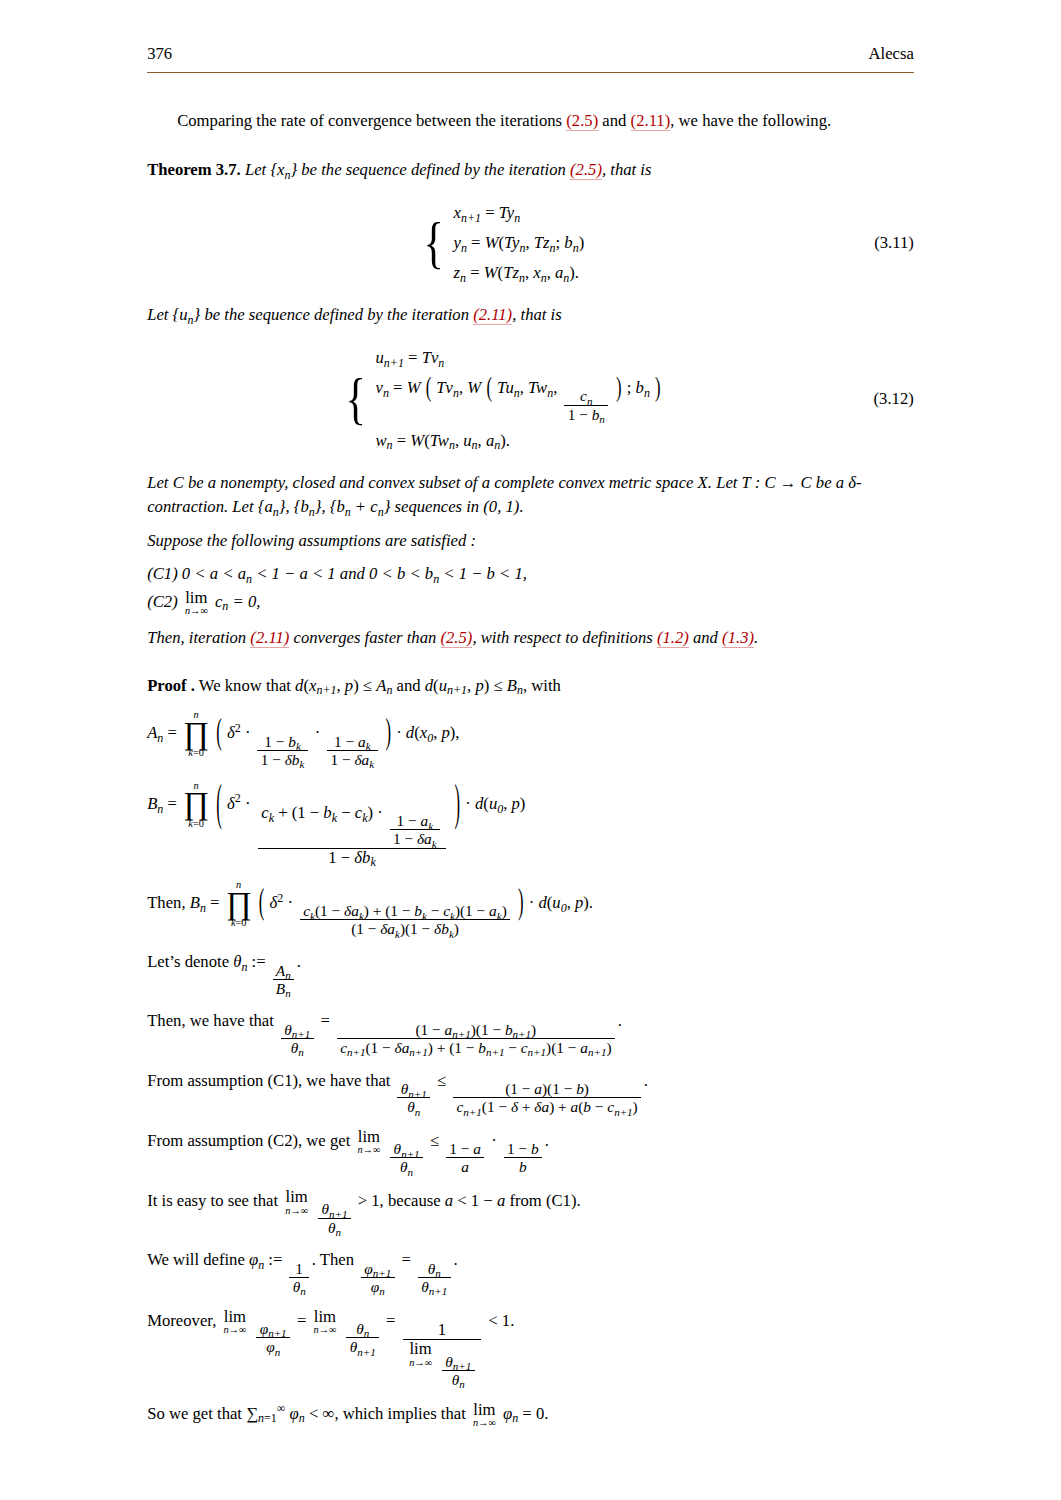376 Alecsa
Comparing the rate of convergence between the iterations (2.5) and (2.11), we have the following.
Theorem 3.7. Let {xn} be the sequence defined by the iteration (2.5), that is
{
xn+1 = Tyn
yn = W(Tyn, Tzn; bn)
zn = W(Tzn, xn, an).
(3.11)
Let {un} be the sequence defined by the iteration (2.11), that is
{
un+1 = Tvn
vn = W ( Tvn, W ( Tun, Twn, cn 1 − bn ) ; bn )
wn = W(Twn, un, an).
(3.12)
Let C be a nonempty, closed and convex subset of a complete convex metric space X. Let T : C → C be a δ-contraction. Let {an}, {bn}, {bn + cn} sequences in (0, 1).
Suppose the following assumptions are satisfied :
(C1) 0 < a < an < 1 − a < 1 and 0 < b < bn < 1 − b < 1,
(C2) lim n→∞ cn = 0,
Then, iteration (2.11) converges faster than (2.5), with respect to definitions (1.2) and (1.3).
Proof . We know that d(xn+1, p) ≤ An and d(un+1, p) ≤ Bn, with
An = n ∏ k=0 ( δ2 · 1 − bk 1 − δbk · 1 − ak 1 − δak ) · d(x0, p),
Bn = n ∏ k=0 ( δ2 · ck + (1 − bk − ck) · 1 − ak 1 − δak 1 − δbk ) · d(u0, p)
Then, Bn = n ∏ k=0 ( δ2 · ck(1 − δak) + (1 − bk − ck)(1 − ak)(1 − δak)(1 − δbk) ) · d(u0, p).
Let’s denote θn := An Bn.
Then, we have that θn+1 θn = (1 − an+1)(1 − bn+1) cn+1(1 − δan+1) + (1 − bn+1 − cn+1)(1 − an+1).
From assumption (C1), we have that θn+1 θn ≤ (1 − a)(1 − b) cn+1(1 − δ + δa) + a(b − cn+1).
From assumption (C2), we get lim n→∞ θn+1 θn ≤ 1 − a a · 1 − b b.
It is easy to see that lim n→∞ θn+1 θn > 1, because a < 1 − a from (C1).
We will define φn := 1 θn. Then φn+1 φn = θn θn+1.
Moreover, lim n→∞ φn+1 φn = lim n→∞ θn θn+1 = 1 lim n→∞ θn+1 θn < 1.
So we get that ∑n=1∞ φn < ∞, which implies that lim n→∞ φn = 0.